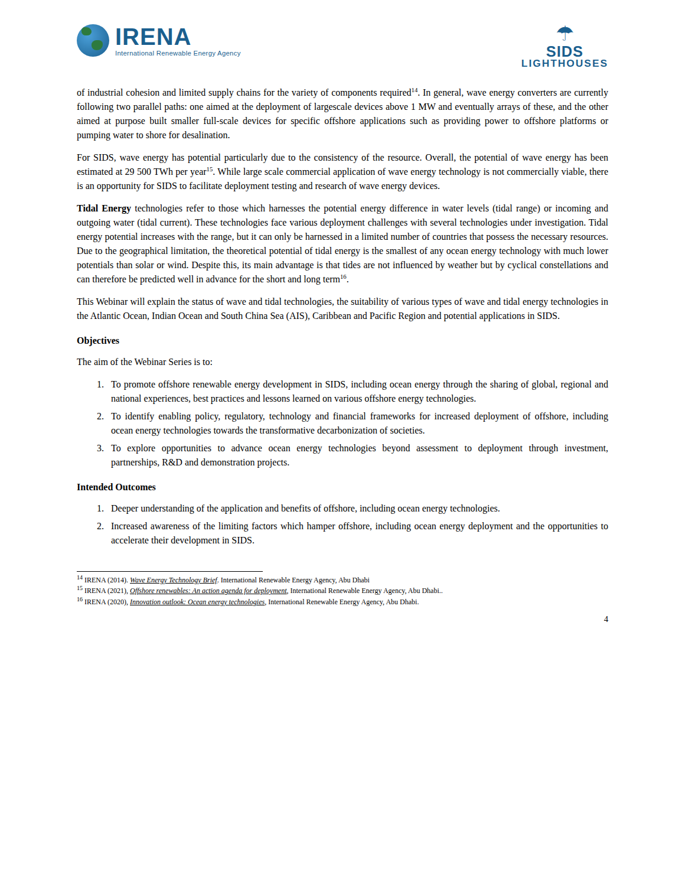IRENA
International Renewable Energy Agency
☂
SIDSLIGHTHOUSES
of industrial cohesion and limited supply chains for the variety of components required14. In general, wave energy converters are currently following two parallel paths: one aimed at the deployment of largescale devices above 1 MW and eventually arrays of these, and the other aimed at purpose built smaller full-scale devices for specific offshore applications such as providing power to offshore platforms or pumping water to shore for desalination.
For SIDS, wave energy has potential particularly due to the consistency of the resource. Overall, the potential of wave energy has been estimated at 29 500 TWh per year15. While large scale commercial application of wave energy technology is not commercially viable, there is an opportunity for SIDS to facilitate deployment testing and research of wave energy devices.
Tidal Energy technologies refer to those which harnesses the potential energy difference in water levels (tidal range) or incoming and outgoing water (tidal current). These technologies face various deployment challenges with several technologies under investigation. Tidal energy potential increases with the range, but it can only be harnessed in a limited number of countries that possess the necessary resources. Due to the geographical limitation, the theoretical potential of tidal energy is the smallest of any ocean energy technology with much lower potentials than solar or wind. Despite this, its main advantage is that tides are not influenced by weather but by cyclical constellations and can therefore be predicted well in advance for the short and long term16.
This Webinar will explain the status of wave and tidal technologies, the suitability of various types of wave and tidal energy technologies in the Atlantic Ocean, Indian Ocean and South China Sea (AIS), Caribbean and Pacific Region and potential applications in SIDS.
Objectives
The aim of the Webinar Series is to:
To promote offshore renewable energy development in SIDS, including ocean energy through the sharing of global, regional and national experiences, best practices and lessons learned on various offshore energy technologies.
To identify enabling policy, regulatory, technology and financial frameworks for increased deployment of offshore, including ocean energy technologies towards the transformative decarbonization of societies.
To explore opportunities to advance ocean energy technologies beyond assessment to deployment through investment, partnerships, R&D and demonstration projects.
Intended Outcomes
Deeper understanding of the application and benefits of offshore, including ocean energy technologies.
Increased awareness of the limiting factors which hamper offshore, including ocean energy deployment and the opportunities to accelerate their development in SIDS.
14 IRENA (2014). Wave Energy Technology Brief. International Renewable Energy Agency, Abu Dhabi
15 IRENA (2021), Offshore renewables: An action agenda for deployment, International Renewable Energy Agency, Abu Dhabi..
16 IRENA (2020), Innovation outlook: Ocean energy technologies, International Renewable Energy Agency, Abu Dhabi.
4